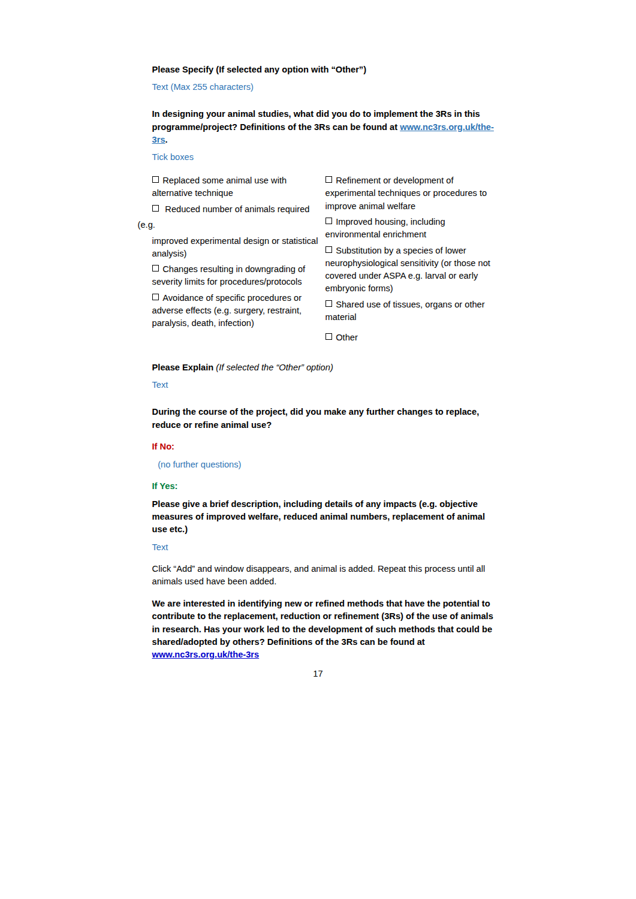Please Specify (If selected any option with “Other”)
Text (Max 255 characters)
In designing your animal studies, what did you do to implement the 3Rs in this programme/project? Definitions of the 3Rs can be found at www.nc3rs.org.uk/the-3rs.
Tick boxes
| Replaced some animal use with alternative technique Reduced number of animals required (e.g. improved experimental design or statistical analysis) Changes resulting in downgrading of severity limits for procedures/protocols Avoidance of specific procedures or adverse effects (e.g. surgery, restraint, paralysis, death, infection) | Refinement or development of experimental techniques or procedures to improve animal welfare Improved housing, including environmental enrichment Substitution by a species of lower neurophysiological sensitivity (or those not covered under ASPA e.g. larval or early embryonic forms) Shared use of tissues, organs or other material Other |
Please Explain (If selected the “Other” option)
Text
During the course of the project, did you make any further changes to replace, reduce or refine animal use?
If No:
(no further questions)
If Yes:
Please give a brief description, including details of any impacts (e.g. objective measures of improved welfare, reduced animal numbers, replacement of animal use etc.)
Text
Click “Add” and window disappears, and animal is added. Repeat this process until all animals used have been added.
We are interested in identifying new or refined methods that have the potential to contribute to the replacement, reduction or refinement (3Rs) of the use of animals in research. Has your work led to the development of such methods that could be shared/adopted by others? Definitions of the 3Rs can be found at www.nc3rs.org.uk/the-3rs
17